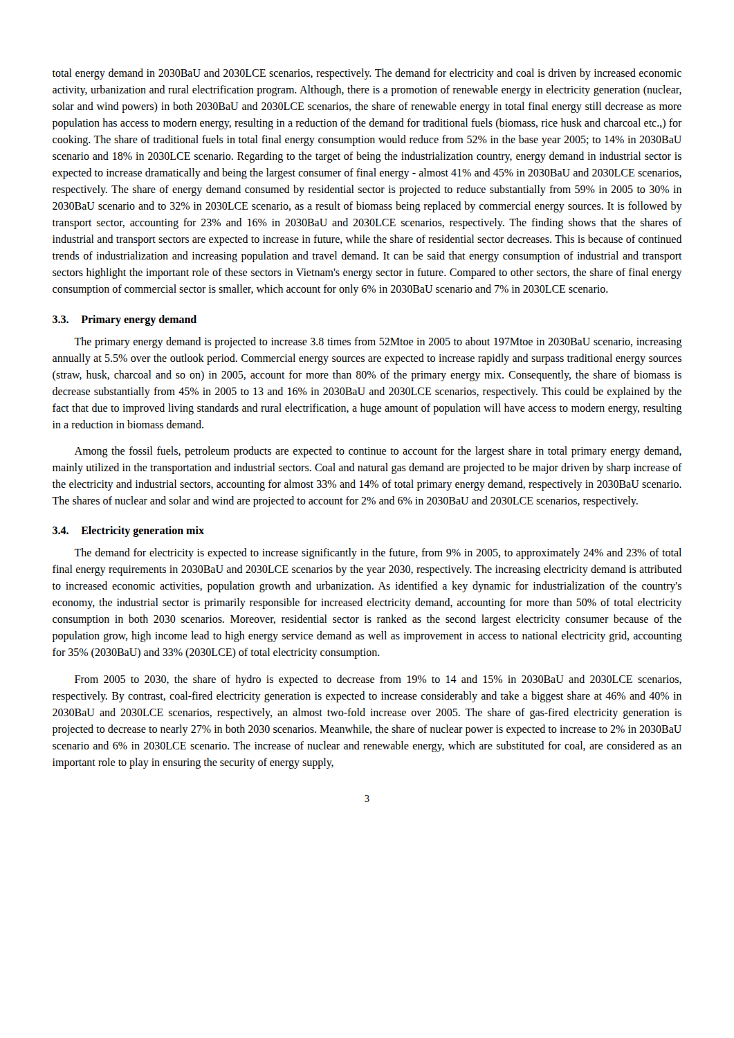total energy demand in 2030BaU and 2030LCE scenarios, respectively. The demand for electricity and coal is driven by increased economic activity, urbanization and rural electrification program. Although, there is a promotion of renewable energy in electricity generation (nuclear, solar and wind powers) in both 2030BaU and 2030LCE scenarios, the share of renewable energy in total final energy still decrease as more population has access to modern energy, resulting in a reduction of the demand for traditional fuels (biomass, rice husk and charcoal etc.,) for cooking. The share of traditional fuels in total final energy consumption would reduce from 52% in the base year 2005; to 14% in 2030BaU scenario and 18% in 2030LCE scenario. Regarding to the target of being the industrialization country, energy demand in industrial sector is expected to increase dramatically and being the largest consumer of final energy - almost 41% and 45% in 2030BaU and 2030LCE scenarios, respectively. The share of energy demand consumed by residential sector is projected to reduce substantially from 59% in 2005 to 30% in 2030BaU scenario and to 32% in 2030LCE scenario, as a result of biomass being replaced by commercial energy sources. It is followed by transport sector, accounting for 23% and 16% in 2030BaU and 2030LCE scenarios, respectively. The finding shows that the shares of industrial and transport sectors are expected to increase in future, while the share of residential sector decreases. This is because of continued trends of industrialization and increasing population and travel demand. It can be said that energy consumption of industrial and transport sectors highlight the important role of these sectors in Vietnam's energy sector in future. Compared to other sectors, the share of final energy consumption of commercial sector is smaller, which account for only 6% in 2030BaU scenario and 7% in 2030LCE scenario.
3.3. Primary energy demand
The primary energy demand is projected to increase 3.8 times from 52Mtoe in 2005 to about 197Mtoe in 2030BaU scenario, increasing annually at 5.5% over the outlook period. Commercial energy sources are expected to increase rapidly and surpass traditional energy sources (straw, husk, charcoal and so on) in 2005, account for more than 80% of the primary energy mix. Consequently, the share of biomass is decrease substantially from 45% in 2005 to 13 and 16% in 2030BaU and 2030LCE scenarios, respectively. This could be explained by the fact that due to improved living standards and rural electrification, a huge amount of population will have access to modern energy, resulting in a reduction in biomass demand.
Among the fossil fuels, petroleum products are expected to continue to account for the largest share in total primary energy demand, mainly utilized in the transportation and industrial sectors. Coal and natural gas demand are projected to be major driven by sharp increase of the electricity and industrial sectors, accounting for almost 33% and 14% of total primary energy demand, respectively in 2030BaU scenario. The shares of nuclear and solar and wind are projected to account for 2% and 6% in 2030BaU and 2030LCE scenarios, respectively.
3.4. Electricity generation mix
The demand for electricity is expected to increase significantly in the future, from 9% in 2005, to approximately 24% and 23% of total final energy requirements in 2030BaU and 2030LCE scenarios by the year 2030, respectively. The increasing electricity demand is attributed to increased economic activities, population growth and urbanization. As identified a key dynamic for industrialization of the country's economy, the industrial sector is primarily responsible for increased electricity demand, accounting for more than 50% of total electricity consumption in both 2030 scenarios. Moreover, residential sector is ranked as the second largest electricity consumer because of the population grow, high income lead to high energy service demand as well as improvement in access to national electricity grid, accounting for 35% (2030BaU) and 33% (2030LCE) of total electricity consumption.
From 2005 to 2030, the share of hydro is expected to decrease from 19% to 14 and 15% in 2030BaU and 2030LCE scenarios, respectively. By contrast, coal-fired electricity generation is expected to increase considerably and take a biggest share at 46% and 40% in 2030BaU and 2030LCE scenarios, respectively, an almost two-fold increase over 2005. The share of gas-fired electricity generation is projected to decrease to nearly 27% in both 2030 scenarios. Meanwhile, the share of nuclear power is expected to increase to 2% in 2030BaU scenario and 6% in 2030LCE scenario. The increase of nuclear and renewable energy, which are substituted for coal, are considered as an important role to play in ensuring the security of energy supply,
3